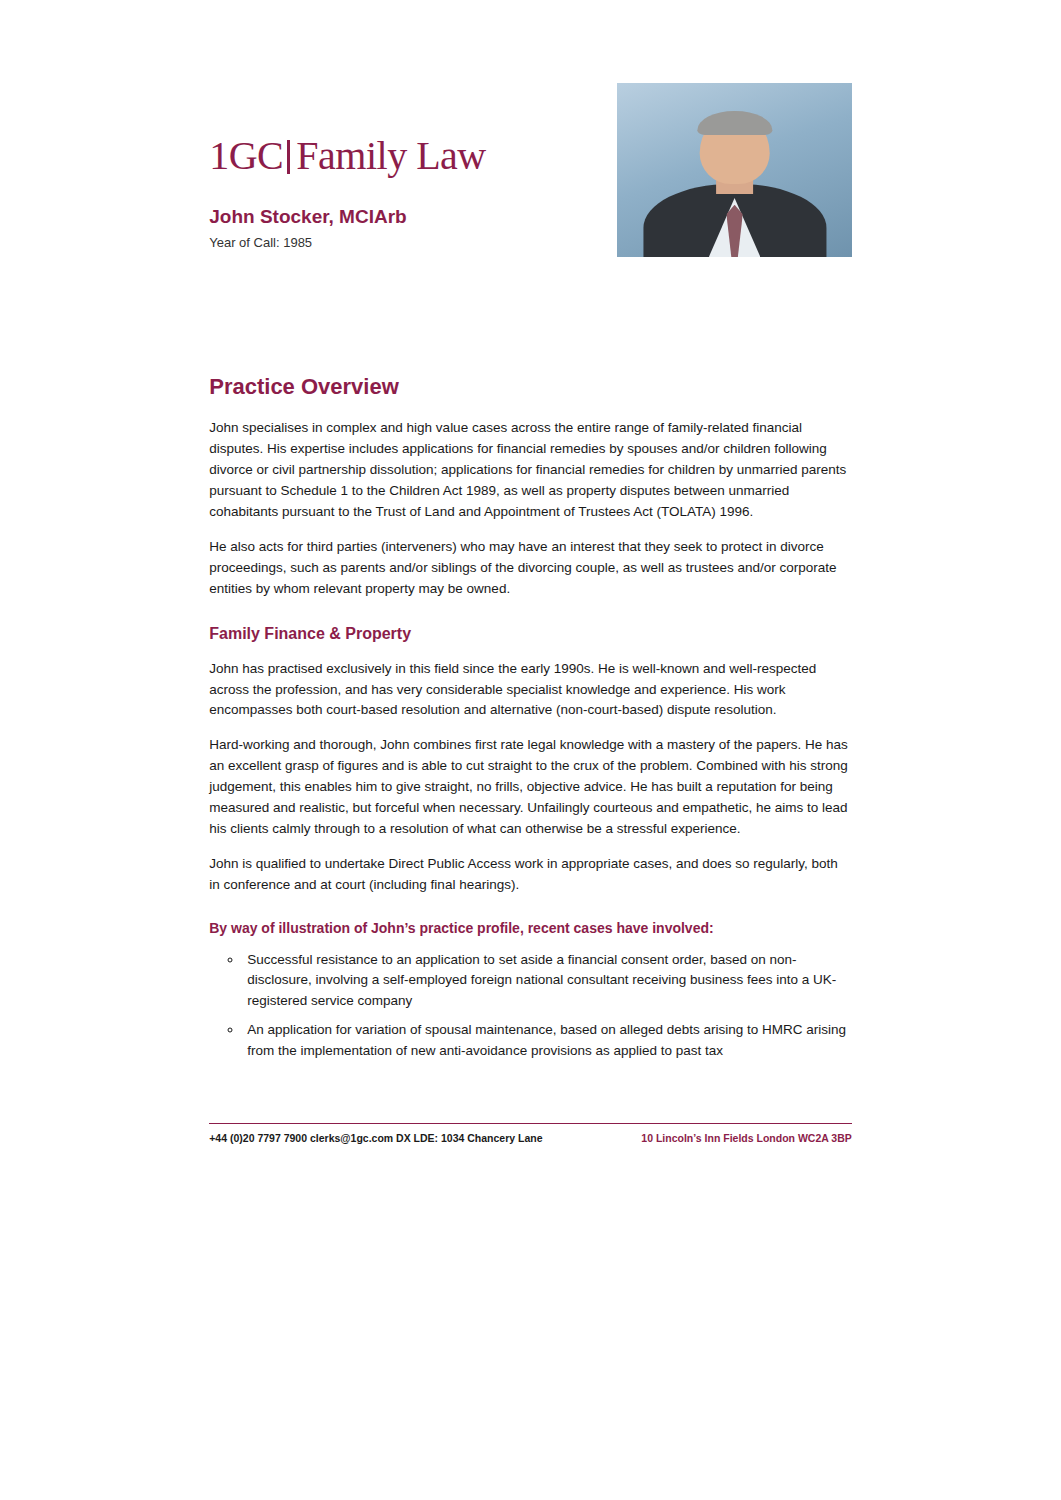1GC Family Law
John Stocker, MCIArb
Year of Call: 1985
Practice Overview
John specialises in complex and high value cases across the entire range of family-related financial disputes. His expertise includes applications for financial remedies by spouses and/or children following divorce or civil partnership dissolution; applications for financial remedies for children by unmarried parents pursuant to Schedule 1 to the Children Act 1989, as well as property disputes between unmarried cohabitants pursuant to the Trust of Land and Appointment of Trustees Act (TOLATA) 1996.
He also acts for third parties (interveners) who may have an interest that they seek to protect in divorce proceedings, such as parents and/or siblings of the divorcing couple, as well as trustees and/or corporate entities by whom relevant property may be owned.
Family Finance & Property
John has practised exclusively in this field since the early 1990s. He is well-known and well-respected across the profession, and has very considerable specialist knowledge and experience. His work encompasses both court-based resolution and alternative (non-court-based) dispute resolution.
Hard-working and thorough, John combines first rate legal knowledge with a mastery of the papers. He has an excellent grasp of figures and is able to cut straight to the crux of the problem. Combined with his strong judgement, this enables him to give straight, no frills, objective advice. He has built a reputation for being measured and realistic, but forceful when necessary. Unfailingly courteous and empathetic, he aims to lead his clients calmly through to a resolution of what can otherwise be a stressful experience.
John is qualified to undertake Direct Public Access work in appropriate cases, and does so regularly, both in conference and at court (including final hearings).
By way of illustration of John’s practice profile, recent cases have involved:
Successful resistance to an application to set aside a financial consent order, based on non-disclosure, involving a self-employed foreign national consultant receiving business fees into a UK-registered service company
An application for variation of spousal maintenance, based on alleged debts arising to HMRC arising from the implementation of new anti-avoidance provisions as applied to past tax
+44 (0)20 7797 7900 clerks@1gc.com DX LDE: 1034 Chancery Lane
10 Lincoln’s Inn Fields London WC2A 3BP